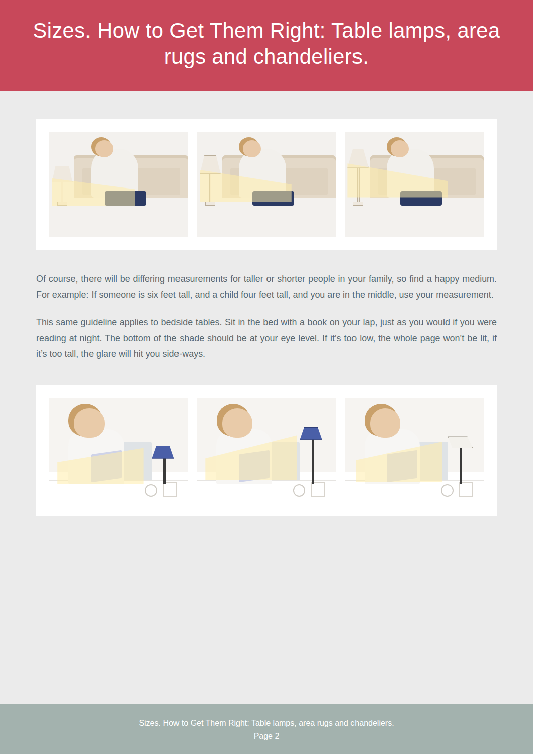Sizes. How to Get Them Right: Table lamps, area rugs and chandeliers.
Of course, there will be differing measurements for taller or shorter people in your family, so find a happy medium. For example: If someone is six feet tall, and a child four feet tall, and you are in the middle, use your measurement.
This same guideline applies to bedside tables. Sit in the bed with a book on your lap, just as you would if you were reading at night. The bottom of the shade should be at your eye level. If it’s too low, the whole page won’t be lit, if it’s too tall, the glare will hit you side-ways.
Sizes. How to Get Them Right: Table lamps, area rugs and chandeliers. Page 2